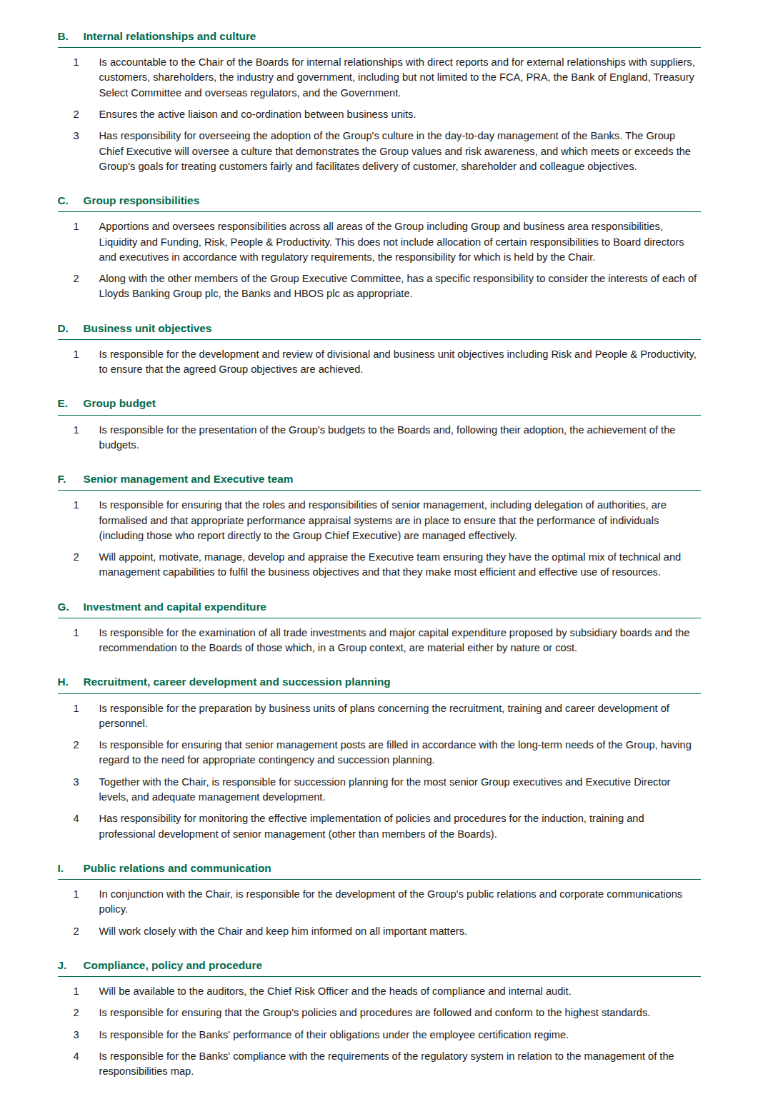B. Internal relationships and culture
1 Is accountable to the Chair of the Boards for internal relationships with direct reports and for external relationships with suppliers, customers, shareholders, the industry and government, including but not limited to the FCA, PRA, the Bank of England, Treasury Select Committee and overseas regulators, and the Government.
2 Ensures the active liaison and co-ordination between business units.
3 Has responsibility for overseeing the adoption of the Group's culture in the day-to-day management of the Banks. The Group Chief Executive will oversee a culture that demonstrates the Group values and risk awareness, and which meets or exceeds the Group's goals for treating customers fairly and facilitates delivery of customer, shareholder and colleague objectives.
C. Group responsibilities
1 Apportions and oversees responsibilities across all areas of the Group including Group and business area responsibilities, Liquidity and Funding, Risk, People & Productivity. This does not include allocation of certain responsibilities to Board directors and executives in accordance with regulatory requirements, the responsibility for which is held by the Chair.
2 Along with the other members of the Group Executive Committee, has a specific responsibility to consider the interests of each of Lloyds Banking Group plc, the Banks and HBOS plc as appropriate.
D. Business unit objectives
1 Is responsible for the development and review of divisional and business unit objectives including Risk and People & Productivity, to ensure that the agreed Group objectives are achieved.
E. Group budget
1 Is responsible for the presentation of the Group's budgets to the Boards and, following their adoption, the achievement of the budgets.
F. Senior management and Executive team
1 Is responsible for ensuring that the roles and responsibilities of senior management, including delegation of authorities, are formalised and that appropriate performance appraisal systems are in place to ensure that the performance of individuals (including those who report directly to the Group Chief Executive) are managed effectively.
2 Will appoint, motivate, manage, develop and appraise the Executive team ensuring they have the optimal mix of technical and management capabilities to fulfil the business objectives and that they make most efficient and effective use of resources.
G. Investment and capital expenditure
1 Is responsible for the examination of all trade investments and major capital expenditure proposed by subsidiary boards and the recommendation to the Boards of those which, in a Group context, are material either by nature or cost.
H. Recruitment, career development and succession planning
1 Is responsible for the preparation by business units of plans concerning the recruitment, training and career development of personnel.
2 Is responsible for ensuring that senior management posts are filled in accordance with the long-term needs of the Group, having regard to the need for appropriate contingency and succession planning.
3 Together with the Chair, is responsible for succession planning for the most senior Group executives and Executive Director levels, and adequate management development.
4 Has responsibility for monitoring the effective implementation of policies and procedures for the induction, training and professional development of senior management (other than members of the Boards).
I. Public relations and communication
1 In conjunction with the Chair, is responsible for the development of the Group's public relations and corporate communications policy.
2 Will work closely with the Chair and keep him informed on all important matters.
J. Compliance, policy and procedure
1 Will be available to the auditors, the Chief Risk Officer and the heads of compliance and internal audit.
2 Is responsible for ensuring that the Group's policies and procedures are followed and conform to the highest standards.
3 Is responsible for the Banks' performance of their obligations under the employee certification regime.
4 Is responsible for the Banks' compliance with the requirements of the regulatory system in relation to the management of the responsibilities map.